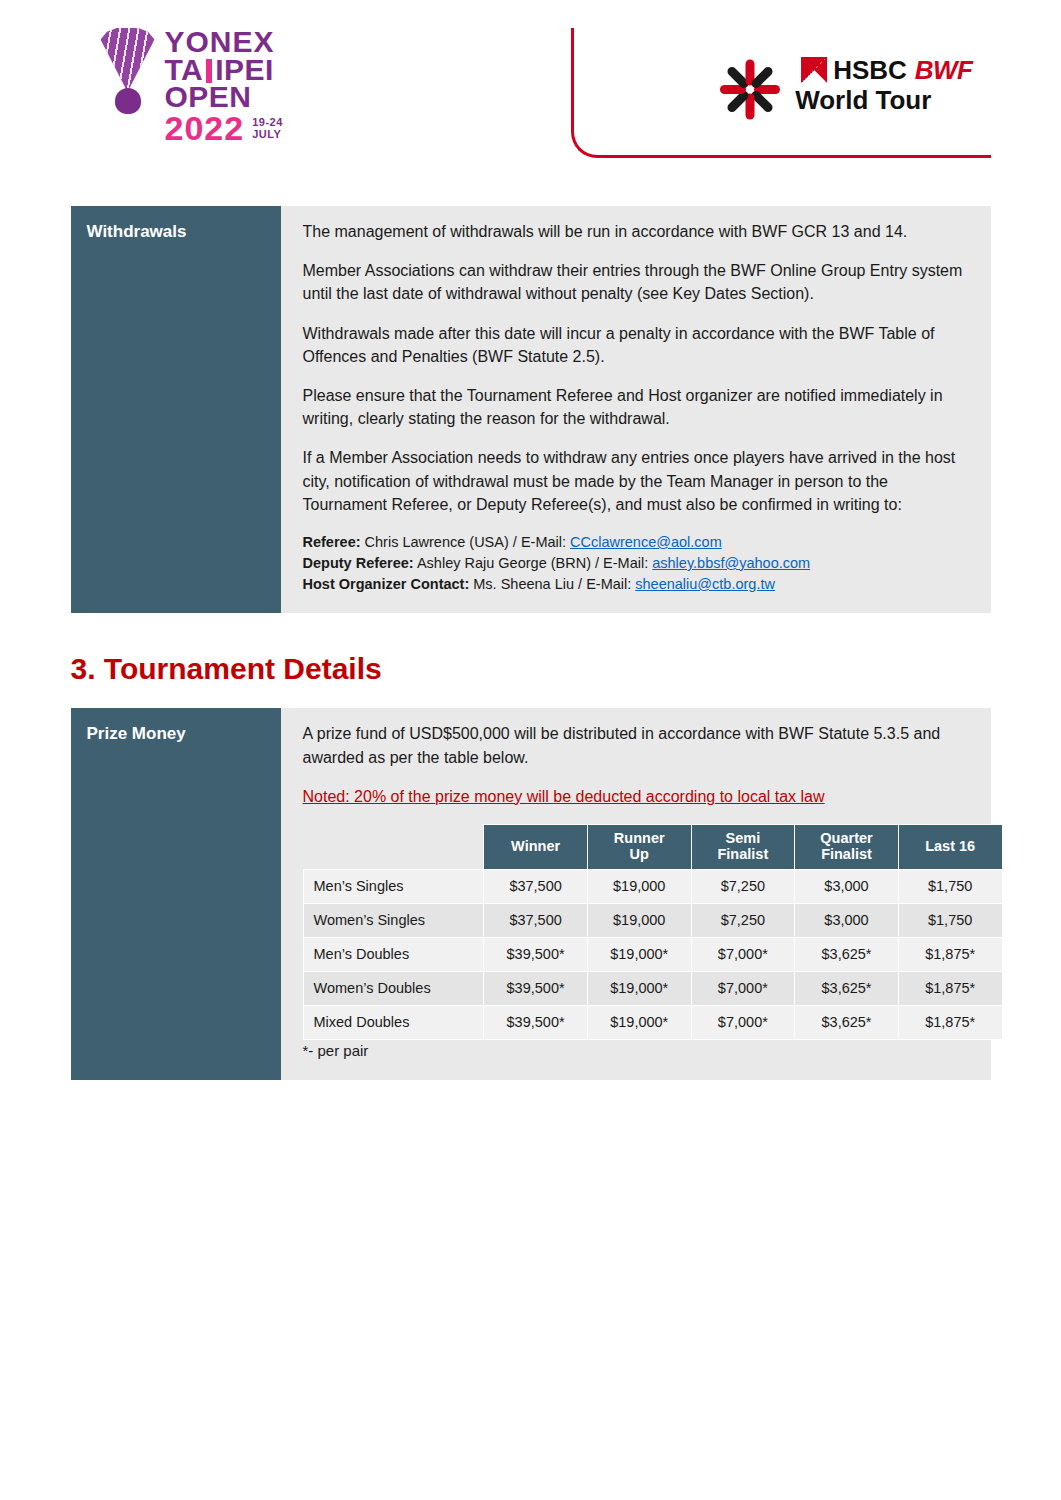YONEX
TA IPEI
OPEN
2022 19-24
JULY
HSBC BWF
World Tour
Withdrawals
The management of withdrawals will be run in accordance with BWF GCR 13 and 14.
Member Associations can withdraw their entries through the BWF Online Group Entry system until the last date of withdrawal without penalty (see Key Dates Section).
Withdrawals made after this date will incur a penalty in accordance with the BWF Table of Offences and Penalties (BWF Statute 2.5).
Please ensure that the Tournament Referee and Host organizer are notified immediately in writing, clearly stating the reason for the withdrawal.
If a Member Association needs to withdraw any entries once players have arrived in the host city, notification of withdrawal must be made by the Team Manager in person to the Tournament Referee, or Deputy Referee(s), and must also be confirmed in writing to:
Referee: Chris Lawrence (USA) / E-Mail: CCclawrence@aol.com
Deputy Referee: Ashley Raju George (BRN) / E-Mail: ashley.bbsf@yahoo.com
Host Organizer Contact: Ms. Sheena Liu / E-Mail: sheenaliu@ctb.org.tw
3. Tournament Details
Prize Money
A prize fund of USD$500,000 will be distributed in accordance with BWF Statute 5.3.5 and awarded as per the table below.
Noted: 20% of the prize money will be deducted according to local tax law
| | Winner | Runner Up | Semi Finalist | Quarter Finalist | Last 16 |
| --- | --- | --- | --- | --- | --- |
| Men’s Singles | $37,500 | $19,000 | $7,250 | $3,000 | $1,750 |
| Women’s Singles | $37,500 | $19,000 | $7,250 | $3,000 | $1,750 |
| Men’s Doubles | $39,500* | $19,000* | $7,000* | $3,625* | $1,875* |
| Women’s Doubles | $39,500* | $19,000* | $7,000* | $3,625* | $1,875* |
| Mixed Doubles | $39,500* | $19,000* | $7,000* | $3,625* | $1,875* |
*- per pair